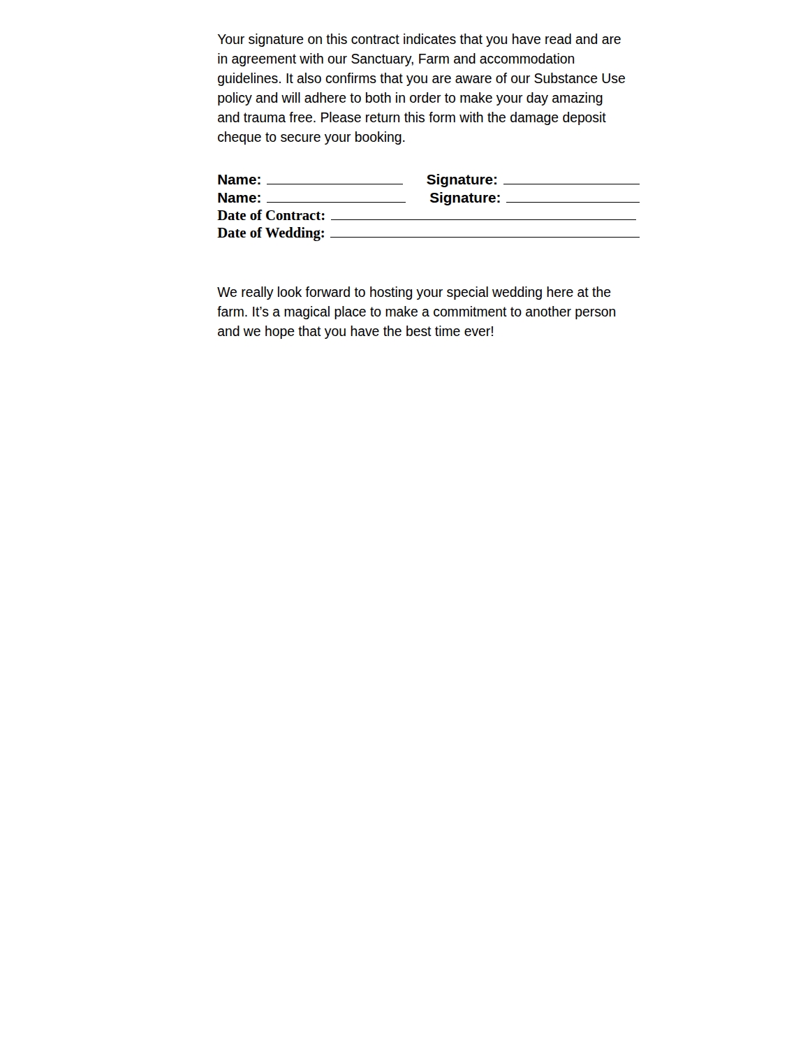Your signature on this contract indicates that you have read and are in agreement with our Sanctuary, Farm and accommodation guidelines. It also confirms that you are aware of our Substance Use policy and will adhere to both in order to make your day amazing and trauma free. Please return this form with the damage deposit cheque to secure your booking.
Name: Signature:
Name: Signature:
Date of Contract:
Date of Wedding:
We really look forward to hosting your special wedding here at the farm. It’s a magical place to make a commitment to another person and we hope that you have the best time ever!